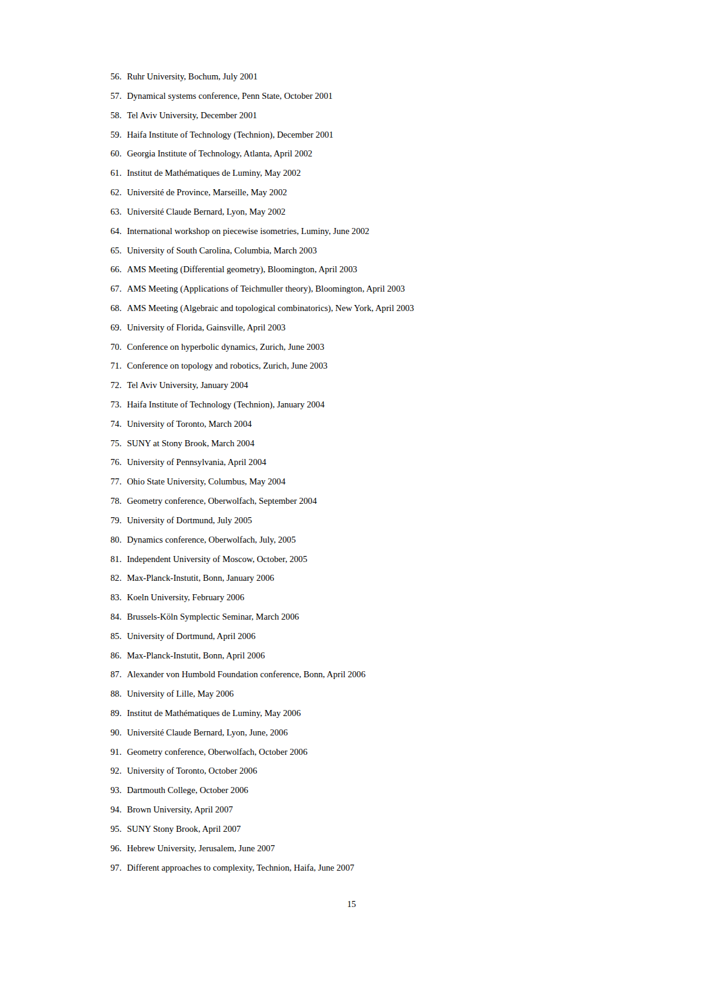Ruhr University, Bochum, July 2001
Dynamical systems conference, Penn State, October 2001
Tel Aviv University, December 2001
Haifa Institute of Technology (Technion), December 2001
Georgia Institute of Technology, Atlanta, April 2002
Institut de Mathématiques de Luminy, May 2002
Université de Province, Marseille, May 2002
Université Claude Bernard, Lyon, May 2002
International workshop on piecewise isometries, Luminy, June 2002
University of South Carolina, Columbia, March 2003
AMS Meeting (Differential geometry), Bloomington, April 2003
AMS Meeting (Applications of Teichmuller theory), Bloomington, April 2003
AMS Meeting (Algebraic and topological combinatorics), New York, April 2003
University of Florida, Gainsville, April 2003
Conference on hyperbolic dynamics, Zurich, June 2003
Conference on topology and robotics, Zurich, June 2003
Tel Aviv University, January 2004
Haifa Institute of Technology (Technion), January 2004
University of Toronto, March 2004
SUNY at Stony Brook, March 2004
University of Pennsylvania, April 2004
Ohio State University, Columbus, May 2004
Geometry conference, Oberwolfach, September 2004
University of Dortmund, July 2005
Dynamics conference, Oberwolfach, July, 2005
Independent University of Moscow, October, 2005
Max-Planck-Instutit, Bonn, January 2006
Koeln University, February 2006
Brussels-Köln Symplectic Seminar, March 2006
University of Dortmund, April 2006
Max-Planck-Instutit, Bonn, April 2006
Alexander von Humbold Foundation conference, Bonn, April 2006
University of Lille, May 2006
Institut de Mathématiques de Luminy, May 2006
Université Claude Bernard, Lyon, June, 2006
Geometry conference, Oberwolfach, October 2006
University of Toronto, October 2006
Dartmouth College, October 2006
Brown University, April 2007
SUNY Stony Brook, April 2007
Hebrew University, Jerusalem, June 2007
Different approaches to complexity, Technion, Haifa, June 2007
15